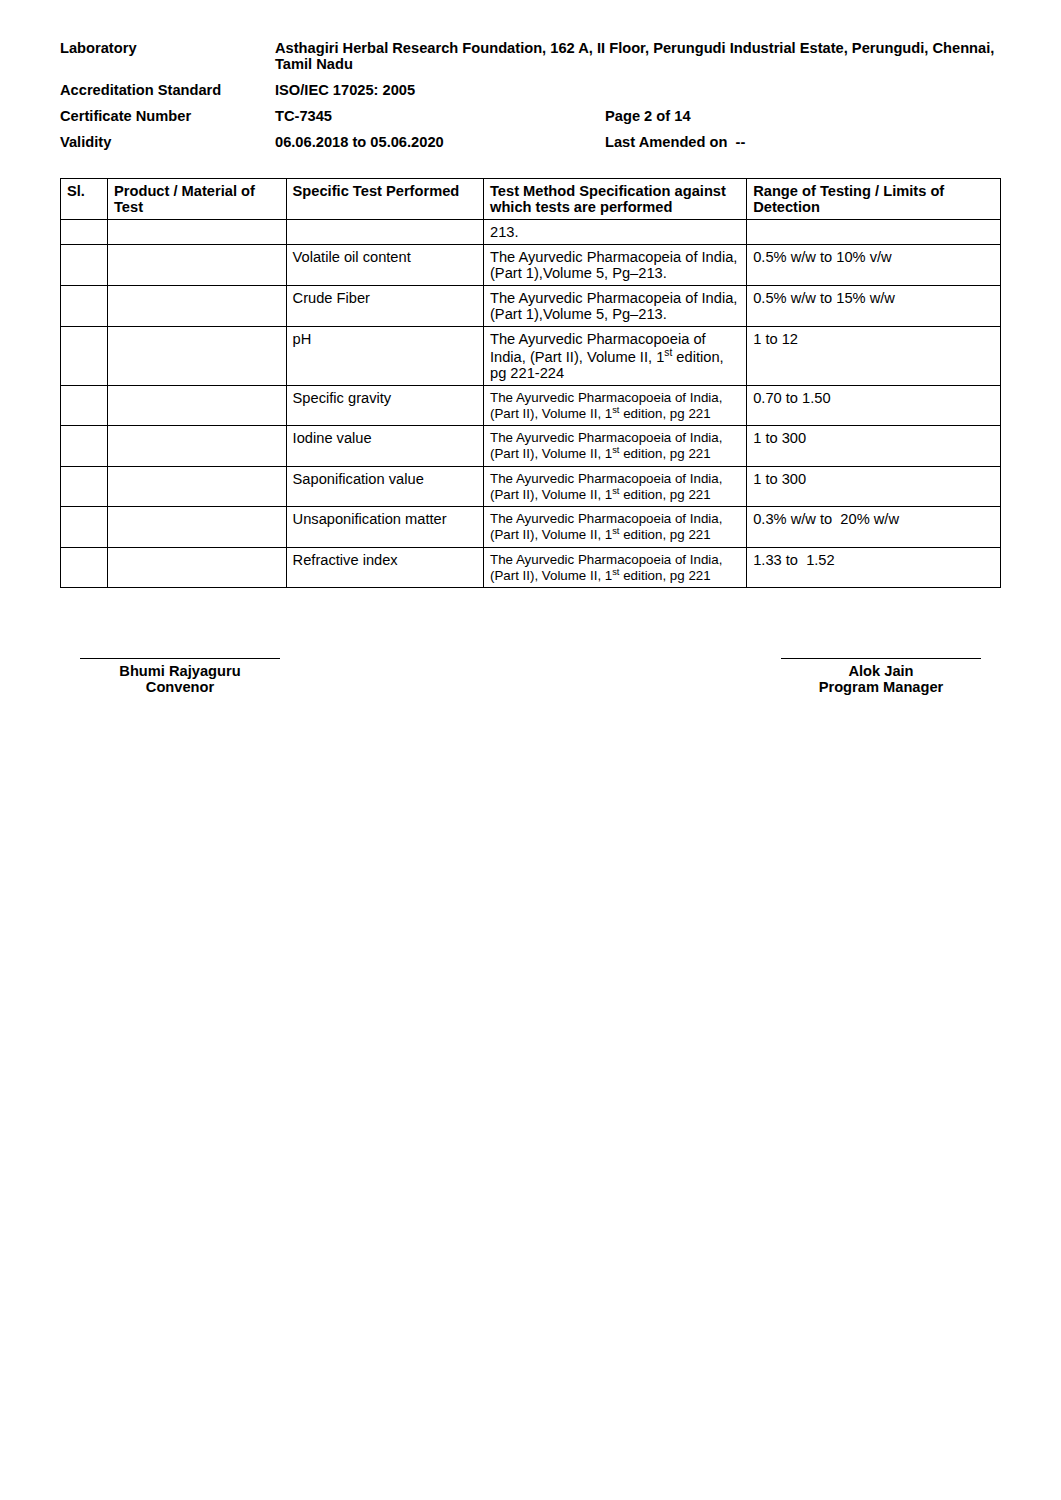Laboratory
Asthagiri Herbal Research Foundation, 162 A, II Floor, Perungudi Industrial Estate, Perungudi, Chennai, Tamil Nadu
Accreditation Standard
ISO/IEC 17025: 2005
Certificate Number
TC-7345
Page 2 of 14
Validity
06.06.2018 to 05.06.2020
Last Amended on --
| Sl. | Product / Material of Test | Specific Test Performed | Test Method Specification against which tests are performed | Range of Testing / Limits of Detection |
| --- | --- | --- | --- | --- |
| | | | 213. | |
| | | Volatile oil content | The Ayurvedic Pharmacopeia of India, (Part 1),Volume 5, Pg–213. | 0.5% w/w to 10% v/w |
| | | Crude Fiber | The Ayurvedic Pharmacopeia of India, (Part 1),Volume 5, Pg–213. | 0.5% w/w to 15% w/w |
| | | pH | The Ayurvedic Pharmacopoeia of India, (Part II), Volume II, 1 st edition, pg 221-224 | 1 to 12 |
| | | Specific gravity | The Ayurvedic Pharmacopoeia of India, (Part II), Volume II, 1 st edition, pg 221 | 0.70 to 1.50 |
| | | Iodine value | The Ayurvedic Pharmacopoeia of India, (Part II), Volume II, 1 st edition, pg 221 | 1 to 300 |
| | | Saponification value | The Ayurvedic Pharmacopoeia of India, (Part II), Volume II, 1 st edition, pg 221 | 1 to 300 |
| | | Unsaponification matter | The Ayurvedic Pharmacopoeia of India, (Part II), Volume II, 1 st edition, pg 221 | 0.3% w/w to 20% w/w |
| | | Refractive index | The Ayurvedic Pharmacopoeia of India, (Part II), Volume II, 1 st edition, pg 221 | 1.33 to 1.52 |
Bhumi Rajyaguru
Convenor
Alok Jain
Program Manager